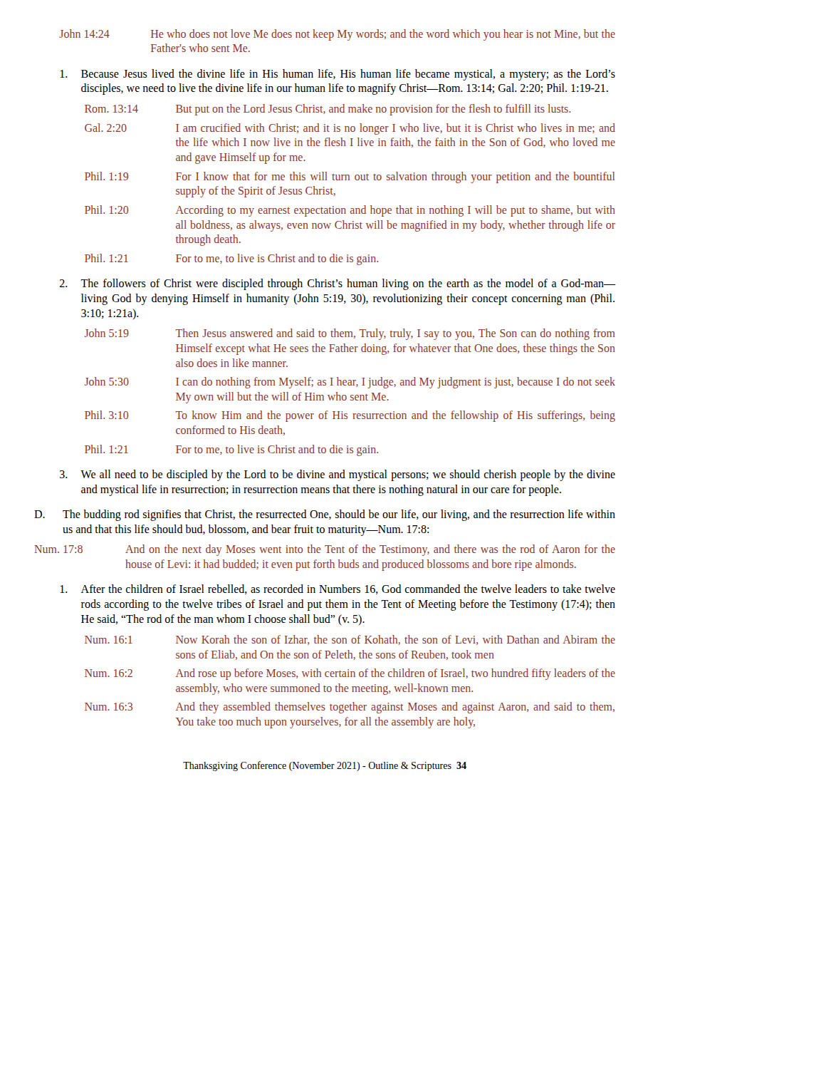John 14:24 He who does not love Me does not keep My words; and the word which you hear is not Mine, but the Father's who sent Me.
1. Because Jesus lived the divine life in His human life, His human life became mystical, a mystery; as the Lord’s disciples, we need to live the divine life in our human life to magnify Christ—Rom. 13:14; Gal. 2:20; Phil. 1:19-21.
Rom. 13:14 But put on the Lord Jesus Christ, and make no provision for the flesh to fulfill its lusts.
Gal. 2:20 I am crucified with Christ; and it is no longer I who live, but it is Christ who lives in me; and the life which I now live in the flesh I live in faith, the faith in the Son of God, who loved me and gave Himself up for me.
Phil. 1:19 For I know that for me this will turn out to salvation through your petition and the bountiful supply of the Spirit of Jesus Christ,
Phil. 1:20 According to my earnest expectation and hope that in nothing I will be put to shame, but with all boldness, as always, even now Christ will be magnified in my body, whether through life or through death.
Phil. 1:21 For to me, to live is Christ and to die is gain.
2. The followers of Christ were discipled through Christ’s human living on the earth as the model of a God-man—living God by denying Himself in humanity (John 5:19, 30), revolutionizing their concept concerning man (Phil. 3:10; 1:21a).
John 5:19 Then Jesus answered and said to them, Truly, truly, I say to you, The Son can do nothing from Himself except what He sees the Father doing, for whatever that One does, these things the Son also does in like manner.
John 5:30 I can do nothing from Myself; as I hear, I judge, and My judgment is just, because I do not seek My own will but the will of Him who sent Me.
Phil. 3:10 To know Him and the power of His resurrection and the fellowship of His sufferings, being conformed to His death,
Phil. 1:21 For to me, to live is Christ and to die is gain.
3. We all need to be discipled by the Lord to be divine and mystical persons; we should cherish people by the divine and mystical life in resurrection; in resurrection means that there is nothing natural in our care for people.
D. The budding rod signifies that Christ, the resurrected One, should be our life, our living, and the resurrection life within us and that this life should bud, blossom, and bear fruit to maturity—Num. 17:8:
Num. 17:8 And on the next day Moses went into the Tent of the Testimony, and there was the rod of Aaron for the house of Levi: it had budded; it even put forth buds and produced blossoms and bore ripe almonds.
1. After the children of Israel rebelled, as recorded in Numbers 16, God commanded the twelve leaders to take twelve rods according to the twelve tribes of Israel and put them in the Tent of Meeting before the Testimony (17:4); then He said, “The rod of the man whom I choose shall bud” (v. 5).
Num. 16:1 Now Korah the son of Izhar, the son of Kohath, the son of Levi, with Dathan and Abiram the sons of Eliab, and On the son of Peleth, the sons of Reuben, took men
Num. 16:2 And rose up before Moses, with certain of the children of Israel, two hundred fifty leaders of the assembly, who were summoned to the meeting, well-known men.
Num. 16:3 And they assembled themselves together against Moses and against Aaron, and said to them, You take too much upon yourselves, for all the assembly are holy,
Thanksgiving Conference (November 2021) - Outline & Scriptures 34